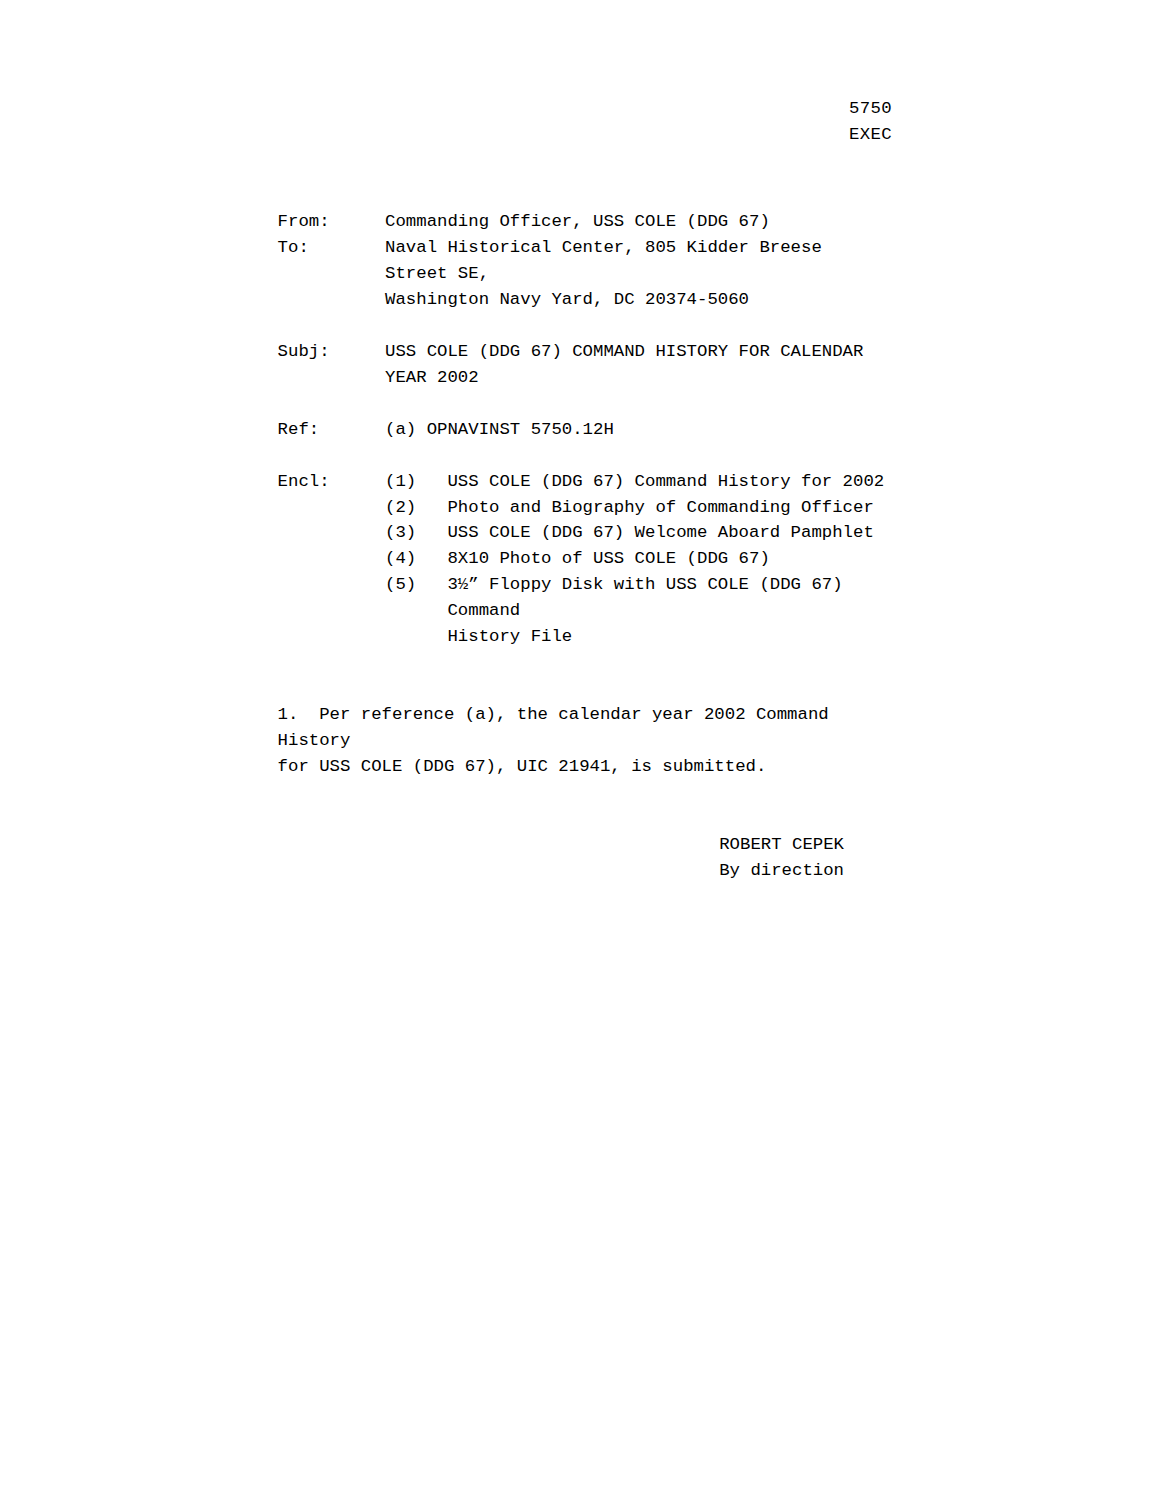5750
EXEC
| From: | Commanding Officer, USS COLE (DDG 67) |
| To: | Naval Historical Center, 805 Kidder Breese Street SE, Washington Navy Yard, DC 20374-5060 |
| Subj: | USS COLE (DDG 67) COMMAND HISTORY FOR CALENDAR YEAR 2002 |
| Ref: | (a) OPNAVINST 5750.12H |
| Encl: | / (1) / USS COLE (DDG 67) Command History for 2002 / / (2) / Photo and Biography of Commanding Officer / / (3) / USS COLE (DDG 67) Welcome Aboard Pamphlet / / (4) / 8X10 Photo of USS COLE (DDG 67) / / (5) / 3½” Floppy Disk with USS COLE (DDG 67) Command History File / |
1. Per reference (a), the calendar year 2002 Command History
for USS COLE (DDG 67), UIC 21941, is submitted.
ROBERT CEPEK
By direction